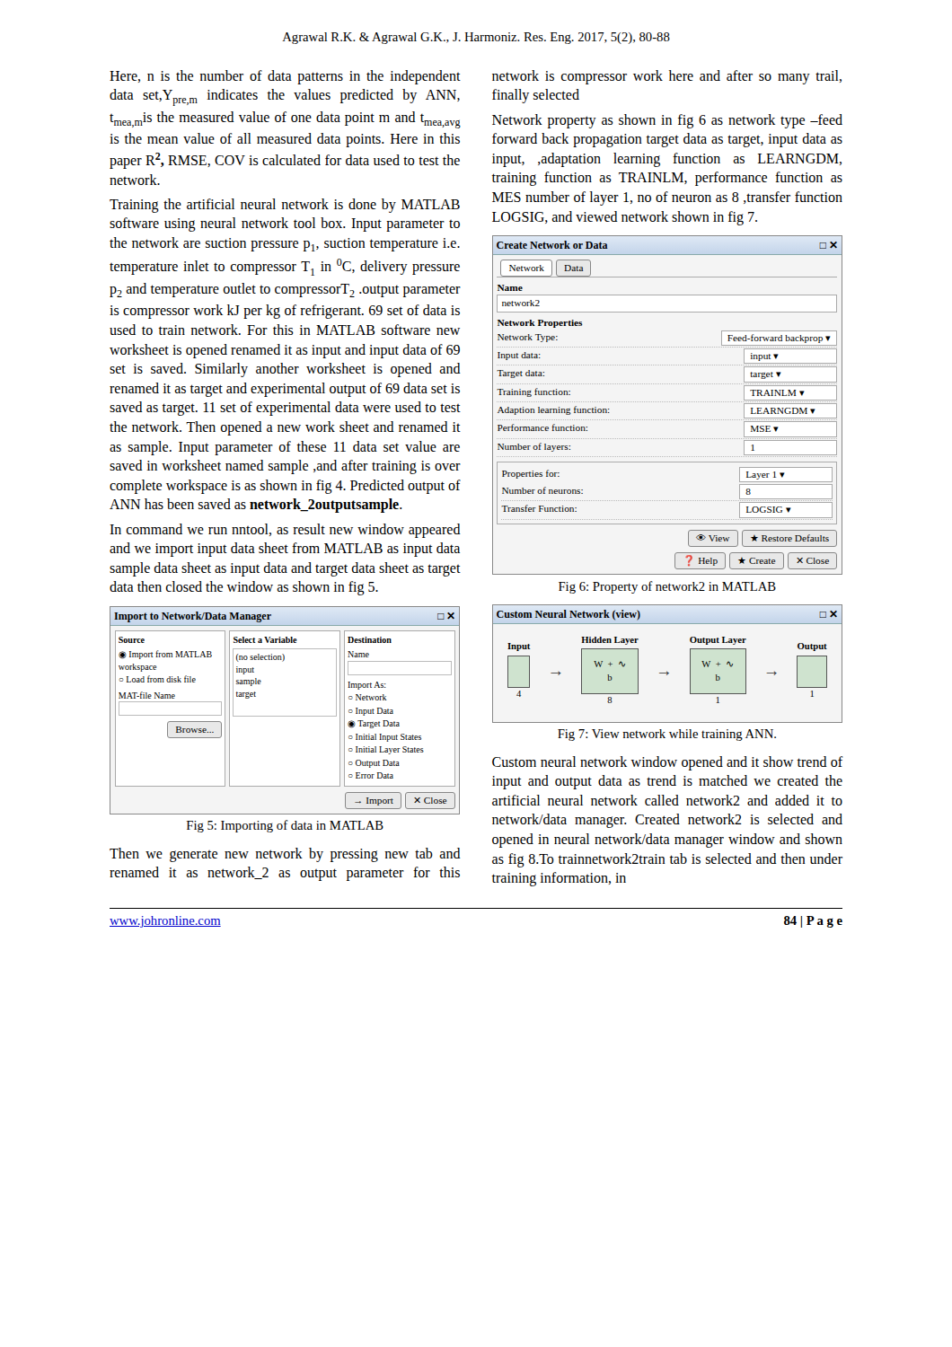Agrawal R.K. & Agrawal G.K., J. Harmoniz. Res. Eng. 2017, 5(2), 80-88
Here, n is the number of data patterns in the independent data set,Ypre,m indicates the values predicted by ANN, tmea,mis the measured value of one data point m and tmea,avg is the mean value of all measured data points. Here in this paper R2, RMSE, COV is calculated for data used to test the network.
Training the artificial neural network is done by MATLAB software using neural network tool box. Input parameter to the network are suction pressure p1, suction temperature i.e. temperature inlet to compressor T1 in 0C, delivery pressure p2 and temperature outlet to compressorT2 .output parameter is compressor work kJ per kg of refrigerant. 69 set of data is used to train network. For this in MATLAB software new worksheet is opened renamed it as input and input data of 69 set is saved. Similarly another worksheet is opened and renamed it as target and experimental output of 69 data set is saved as target. 11 set of experimental data were used to test the network. Then opened a new work sheet and renamed it as sample. Input parameter of these 11 data set value are saved in worksheet named sample ,and after training is over complete workspace is as shown in fig 4. Predicted output of ANN has been saved as network_2outputsample.
In command we run nntool, as result new window appeared and we import input data sheet from MATLAB as input data sample data sheet as input data and target data sheet as target data then closed the window as shown in fig 5.
Import to Network/Data Manager□ ✕
Source
◉ Import from MATLAB workspace ○ Load from disk file
MAT-file Name
Browse...
Select a Variable
(no selection)
input
sample
target
Destination
Name
Import As:
○ Network ○ Input Data ◉ Target Data ○ Initial Input States ○ Initial Layer States ○ Output Data ○ Error Data
→ Import✕ Close
Fig 5: Importing of data in MATLAB
Then we generate new network by pressing new tab and renamed it as network_2 as output parameter for this network is compressor work here and after so many trail, finally selected
Network property as shown in fig 6 as network type –feed forward back propagation target data as target, input data as input, ,adaptation learning function as LEARNGDM, training function as TRAINLM, performance function as MES number of layer 1, no of neuron as 8 ,transfer function LOGSIG, and viewed network shown in fig 7.
Create Network or Data□ ✕
Network Data
Name
network2
Network Properties
Network Type: Feed-forward backprop ▾
Input data: input ▾
Target data: target ▾
Training function: TRAINLM ▾
Adaption learning function: LEARNGDM ▾
Performance function: MSE ▾
Number of layers: 1
Properties for: Layer 1 ▾
Number of neurons: 8
Transfer Function: LOGSIG ▾
👁 View★ Restore Defaults
❓ Help★ Create✕ Close
Fig 6: Property of network2 in MATLAB
Custom Neural Network (view)□ ✕
Input
4
→
Hidden Layer
W + ∿
b
8
→
Output Layer
W + ∿
b
1
→
Output
1
Fig 7: View network while training ANN.
Custom neural network window opened and it show trend of input and output data as trend is matched we created the artificial neural network called network2 and added it to network/data manager. Created network2 is selected and opened in neural network/data manager window and shown as fig 8.To trainnetwork2train tab is selected and then under training information, in
www.johronline.com 84 | P a g e